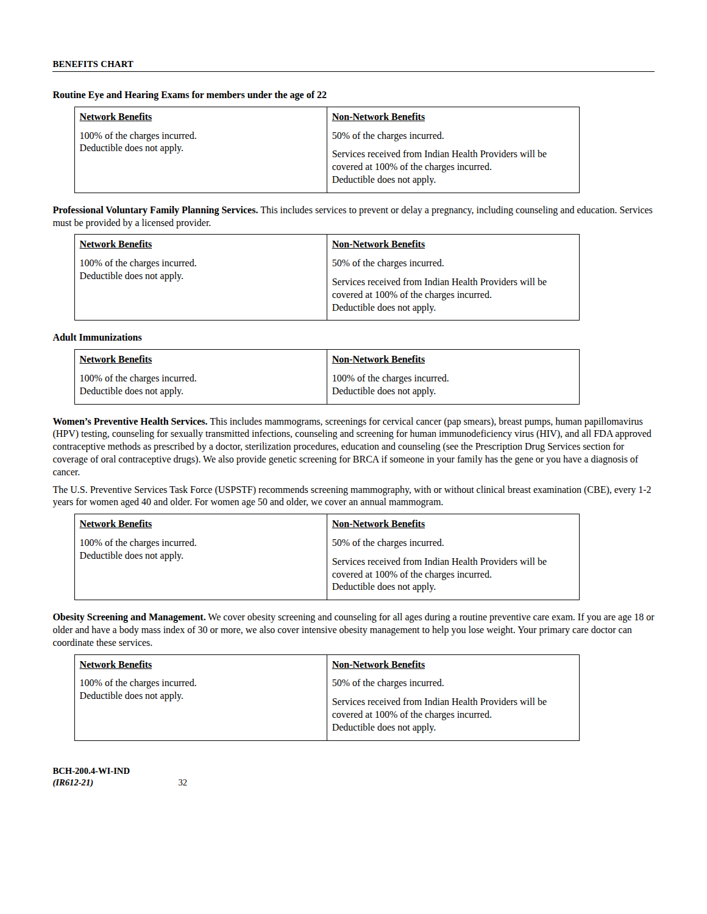BENEFITS CHART
Routine Eye and Hearing Exams for members under the age of 22
| Network Benefits 100% of the charges incurred. Deductible does not apply. | Non-Network Benefits 50% of the charges incurred. Services received from Indian Health Providers will be covered at 100% of the charges incurred. Deductible does not apply. |
Professional Voluntary Family Planning Services. This includes services to prevent or delay a pregnancy, including counseling and education. Services must be provided by a licensed provider.
| Network Benefits 100% of the charges incurred. Deductible does not apply. | Non-Network Benefits 50% of the charges incurred. Services received from Indian Health Providers will be covered at 100% of the charges incurred. Deductible does not apply. |
Adult Immunizations
| Network Benefits 100% of the charges incurred. Deductible does not apply. | Non-Network Benefits 100% of the charges incurred. Deductible does not apply. |
Women’s Preventive Health Services. This includes mammograms, screenings for cervical cancer (pap smears), breast pumps, human papillomavirus (HPV) testing, counseling for sexually transmitted infections, counseling and screening for human immunodeficiency virus (HIV), and all FDA approved contraceptive methods as prescribed by a doctor, sterilization procedures, education and counseling (see the Prescription Drug Services section for coverage of oral contraceptive drugs). We also provide genetic screening for BRCA if someone in your family has the gene or you have a diagnosis of cancer.
The U.S. Preventive Services Task Force (USPSTF) recommends screening mammography, with or without clinical breast examination (CBE), every 1-2 years for women aged 40 and older. For women age 50 and older, we cover an annual mammogram.
| Network Benefits 100% of the charges incurred. Deductible does not apply. | Non-Network Benefits 50% of the charges incurred. Services received from Indian Health Providers will be covered at 100% of the charges incurred. Deductible does not apply. |
Obesity Screening and Management. We cover obesity screening and counseling for all ages during a routine preventive care exam. If you are age 18 or older and have a body mass index of 30 or more, we also cover intensive obesity management to help you lose weight. Your primary care doctor can coordinate these services.
| Network Benefits 100% of the charges incurred. Deductible does not apply. | Non-Network Benefits 50% of the charges incurred. Services received from Indian Health Providers will be covered at 100% of the charges incurred. Deductible does not apply. |
BCH-200.4-WI-IND
(IR612-21) 32